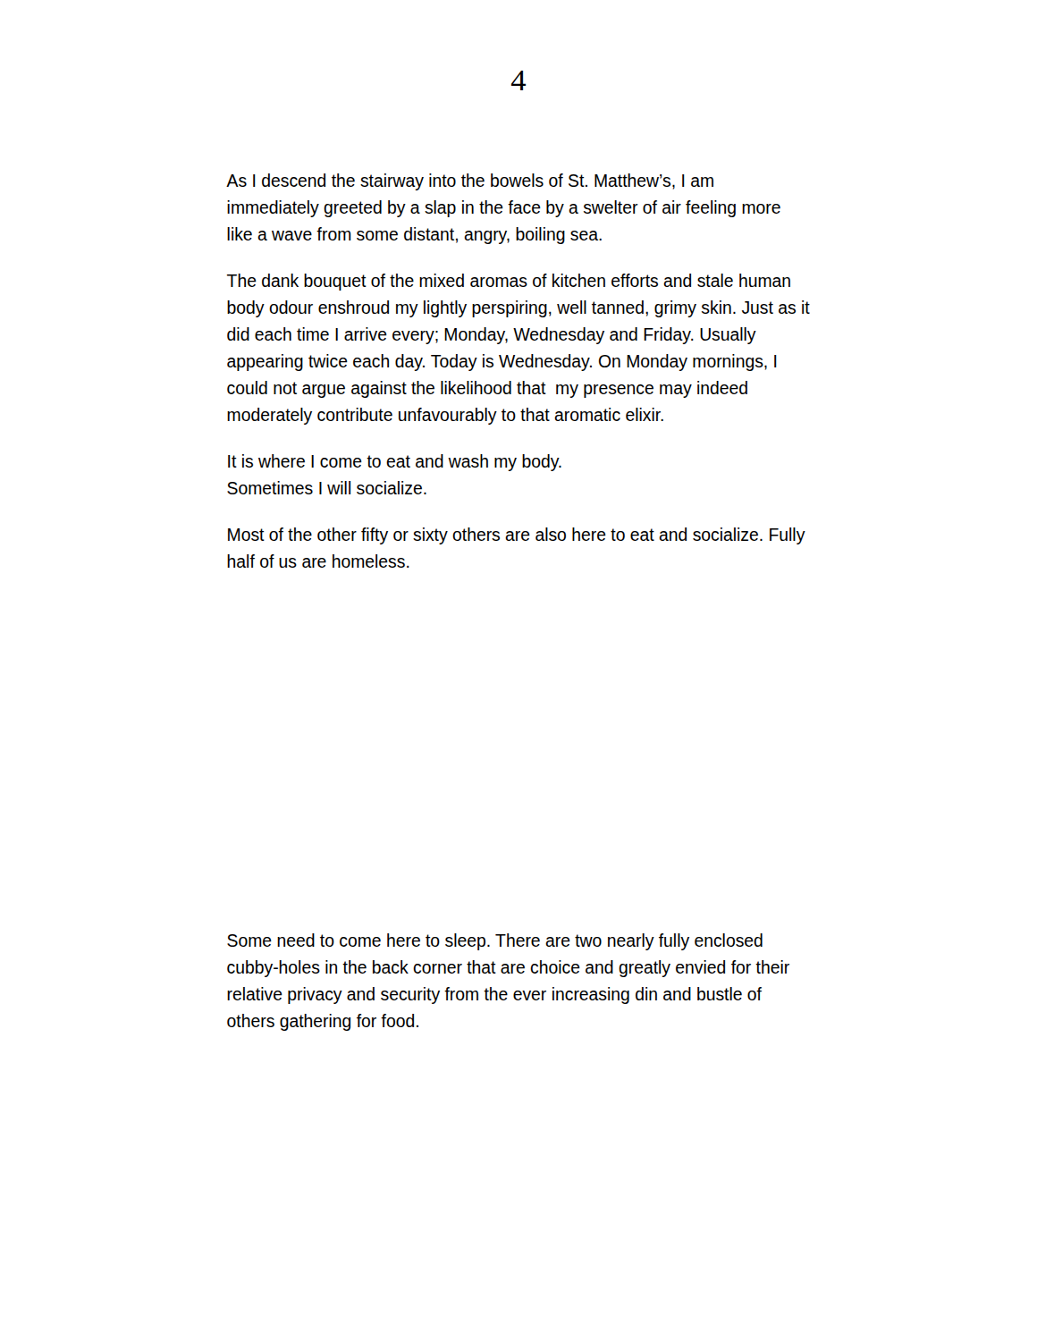4
As I descend the stairway into the bowels of St. Matthew’s, I am immediately greeted by a slap in the face by a swelter of air feeling more like a wave from some distant, angry, boiling sea.
The dank bouquet of the mixed aromas of kitchen efforts and stale human body odour enshroud my lightly perspiring, well tanned, grimy skin. Just as it did each time I arrive every; Monday, Wednesday and Friday. Usually appearing twice each day. Today is Wednesday. On Monday mornings, I could not argue against the likelihood that my presence may indeed moderately contribute unfavourably to that aromatic elixir.
It is where I come to eat and wash my body.
Sometimes I will socialize.
Most of the other fifty or sixty others are also here to eat and socialize. Fully half of us are homeless.
Some need to come here to sleep. There are two nearly fully enclosed cubby-holes in the back corner that are choice and greatly envied for their relative privacy and security from the ever increasing din and bustle of others gathering for food.